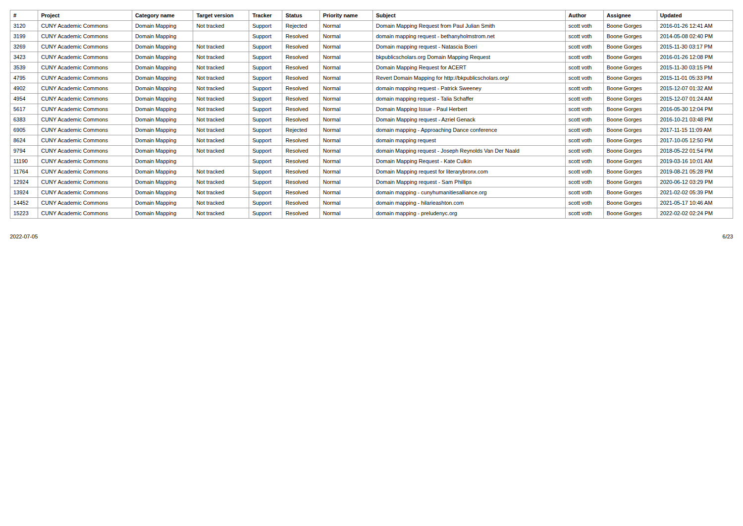| # | Project | Category name | Target version | Tracker | Status | Priority name | Subject | Author | Assignee | Updated |
| --- | --- | --- | --- | --- | --- | --- | --- | --- | --- | --- |
| 3120 | CUNY Academic Commons | Domain Mapping | Not tracked | Support | Rejected | Normal | Domain Mapping Request from Paul Julian Smith | scott voth | Boone Gorges | 2016-01-26 12:41 AM |
| 3199 | CUNY Academic Commons | Domain Mapping | | Support | Resolved | Normal | domain mapping request - bethanyholmstrom.net | scott voth | Boone Gorges | 2014-05-08 02:40 PM |
| 3269 | CUNY Academic Commons | Domain Mapping | Not tracked | Support | Resolved | Normal | Domain mapping request - Natascia Boeri | scott voth | Boone Gorges | 2015-11-30 03:17 PM |
| 3423 | CUNY Academic Commons | Domain Mapping | Not tracked | Support | Resolved | Normal | bkpublicscholars.org Domain Mapping Request | scott voth | Boone Gorges | 2016-01-26 12:08 PM |
| 3539 | CUNY Academic Commons | Domain Mapping | Not tracked | Support | Resolved | Normal | Domain Mapping Request for ACERT | scott voth | Boone Gorges | 2015-11-30 03:15 PM |
| 4795 | CUNY Academic Commons | Domain Mapping | Not tracked | Support | Resolved | Normal | Revert Domain Mapping for http://bkpublicscholars.org/ | scott voth | Boone Gorges | 2015-11-01 05:33 PM |
| 4902 | CUNY Academic Commons | Domain Mapping | Not tracked | Support | Resolved | Normal | domain mapping request - Patrick Sweeney | scott voth | Boone Gorges | 2015-12-07 01:32 AM |
| 4954 | CUNY Academic Commons | Domain Mapping | Not tracked | Support | Resolved | Normal | domain mapping request - Talia Schaffer | scott voth | Boone Gorges | 2015-12-07 01:24 AM |
| 5617 | CUNY Academic Commons | Domain Mapping | Not tracked | Support | Resolved | Normal | Domain Mapping Issue - Paul Herbert | scott voth | Boone Gorges | 2016-05-30 12:04 PM |
| 6383 | CUNY Academic Commons | Domain Mapping | Not tracked | Support | Resolved | Normal | Domain Mapping request - Azriel Genack | scott voth | Boone Gorges | 2016-10-21 03:48 PM |
| 6905 | CUNY Academic Commons | Domain Mapping | Not tracked | Support | Rejected | Normal | domain mapping - Approaching Dance conference | scott voth | Boone Gorges | 2017-11-15 11:09 AM |
| 8624 | CUNY Academic Commons | Domain Mapping | Not tracked | Support | Resolved | Normal | domain mapping request | scott voth | Boone Gorges | 2017-10-05 12:50 PM |
| 9794 | CUNY Academic Commons | Domain Mapping | Not tracked | Support | Resolved | Normal | domain Mapping request - Joseph Reynolds Van Der Naald | scott voth | Boone Gorges | 2018-05-22 01:54 PM |
| 11190 | CUNY Academic Commons | Domain Mapping | | Support | Resolved | Normal | Domain Mapping Request - Kate Culkin | scott voth | Boone Gorges | 2019-03-16 10:01 AM |
| 11764 | CUNY Academic Commons | Domain Mapping | Not tracked | Support | Resolved | Normal | Domain Mapping request for literarybronx.com | scott voth | Boone Gorges | 2019-08-21 05:28 PM |
| 12924 | CUNY Academic Commons | Domain Mapping | Not tracked | Support | Resolved | Normal | Domain Mapping request - Sam Phillips | scott voth | Boone Gorges | 2020-06-12 03:29 PM |
| 13924 | CUNY Academic Commons | Domain Mapping | Not tracked | Support | Resolved | Normal | domain mapping - cunyhumanitiesalliance.org | scott voth | Boone Gorges | 2021-02-02 05:39 PM |
| 14452 | CUNY Academic Commons | Domain Mapping | Not tracked | Support | Resolved | Normal | domain mapping - hilarieashton.com | scott voth | Boone Gorges | 2021-05-17 10:46 AM |
| 15223 | CUNY Academic Commons | Domain Mapping | Not tracked | Support | Resolved | Normal | domain mapping - preludenyc.org | scott voth | Boone Gorges | 2022-02-02 02:24 PM |
2022-07-05 6/23